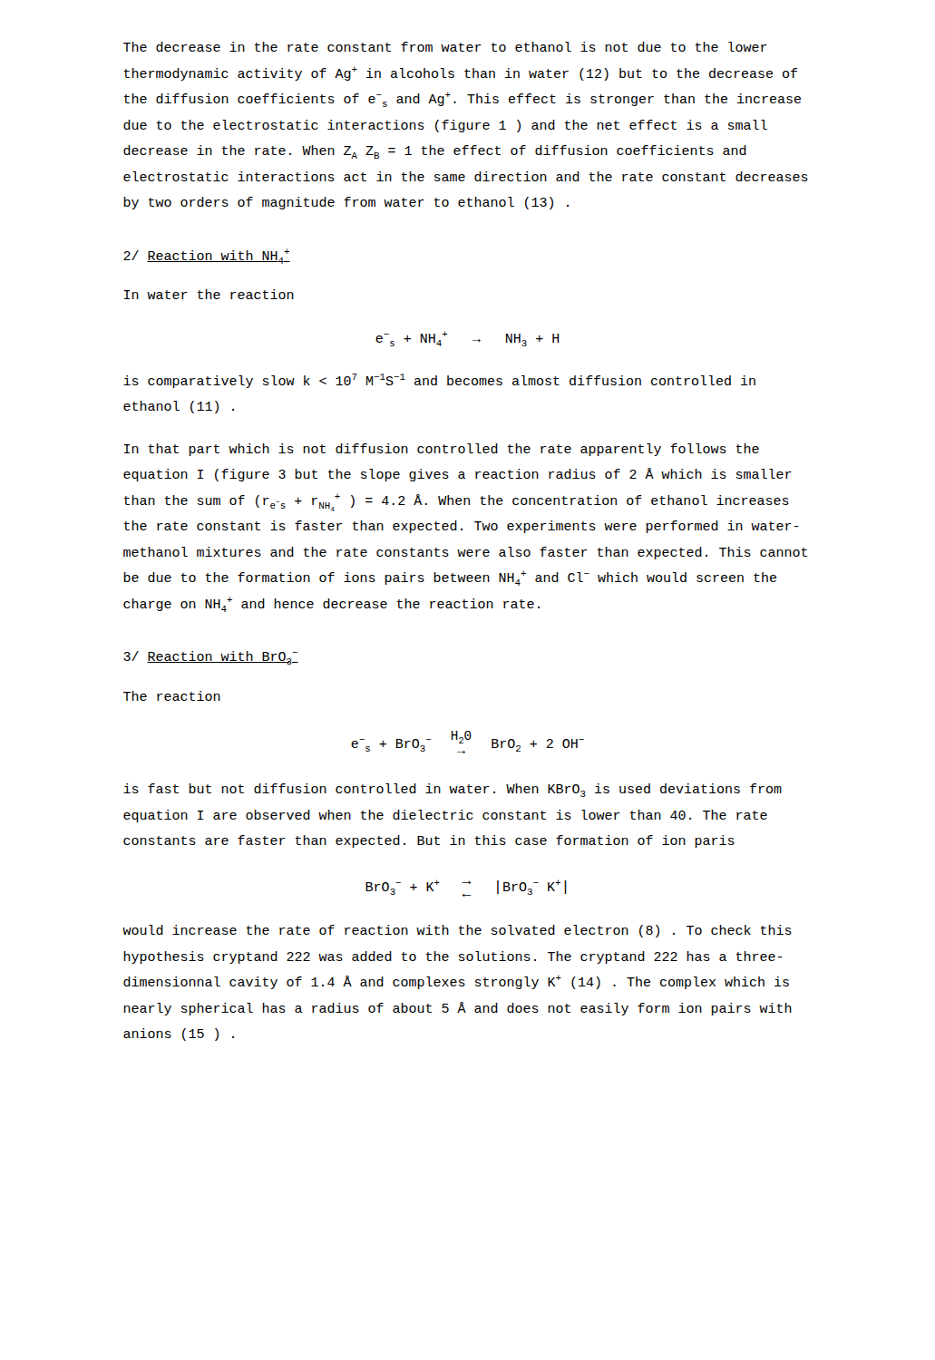The decrease in the rate constant from water to ethanol is not due to the lower thermodynamic activity of Ag+ in alcohols than in water (12) but to the decrease of the diffusion coefficients of e−s and Ag+. This effect is stronger than the increase due to the electrostatic interactions (figure 1 ) and the net effect is a small decrease in the rate. When ZA ZB = 1 the effect of diffusion coefficients and electrostatic interactions act in the same direction and the rate constant decreases by two orders of magnitude from water to ethanol (13) .
2/ Reaction with NH4+
In water the reaction
e−s + NH4+ → NH3 + H
is comparatively slow k < 107 M−1S−1 and becomes almost diffusion controlled in ethanol (11) .
In that part which is not diffusion controlled the rate apparently follows the equation I (figure 3 but the slope gives a reaction radius of 2 Å which is smaller than the sum of (re−s + rNH4+ ) = 4.2 Å. When the concentration of ethanol increases the rate constant is faster than expected. Two experiments were performed in water-methanol mixtures and the rate constants were also faster than expected. This cannot be due to the formation of ions pairs between NH4+ and Cl− which would screen the charge on NH4+ and hence decrease the reaction rate.
3/ Reaction with BrO3−
The reaction
e−s + BrO3− H20→ BrO2 + 2 OH−
is fast but not diffusion controlled in water. When KBrO3 is used deviations from equation I are observed when the dielectric constant is lower than 40. The rate constants are faster than expected. But in this case formation of ion paris
BrO3− + K+ →← |BrO3− K+|
would increase the rate of reaction with the solvated electron (8) . To check this hypothesis cryptand 222 was added to the solutions. The cryptand 222 has a three-dimensionnal cavity of 1.4 Å and complexes strongly K+ (14) . The complex which is nearly spherical has a radius of about 5 Å and does not easily form ion pairs with anions (15 ) .